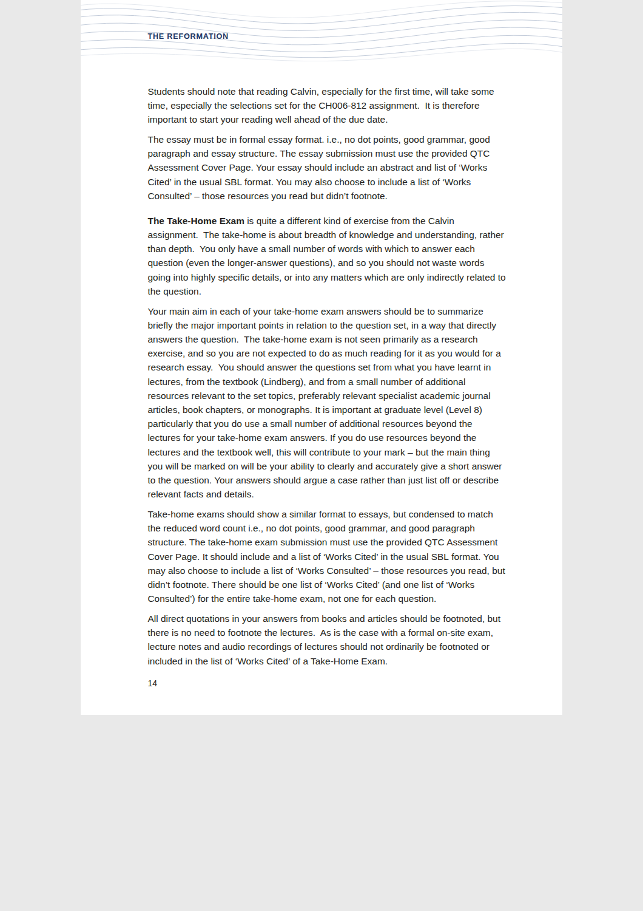The Reformation
Students should note that reading Calvin, especially for the first time, will take some time, especially the selections set for the CH006-812 assignment. It is therefore important to start your reading well ahead of the due date.
The essay must be in formal essay format. i.e., no dot points, good grammar, good paragraph and essay structure. The essay submission must use the provided QTC Assessment Cover Page. Your essay should include an abstract and list of ‘Works Cited’ in the usual SBL format. You may also choose to include a list of ‘Works Consulted’ – those resources you read but didn’t footnote.
The Take-Home Exam is quite a different kind of exercise from the Calvin assignment. The take-home is about breadth of knowledge and understanding, rather than depth. You only have a small number of words with which to answer each question (even the longer-answer questions), and so you should not waste words going into highly specific details, or into any matters which are only indirectly related to the question.
Your main aim in each of your take-home exam answers should be to summarize briefly the major important points in relation to the question set, in a way that directly answers the question. The take-home exam is not seen primarily as a research exercise, and so you are not expected to do as much reading for it as you would for a research essay. You should answer the questions set from what you have learnt in lectures, from the textbook (Lindberg), and from a small number of additional resources relevant to the set topics, preferably relevant specialist academic journal articles, book chapters, or monographs. It is important at graduate level (Level 8) particularly that you do use a small number of additional resources beyond the lectures for your take-home exam answers. If you do use resources beyond the lectures and the textbook well, this will contribute to your mark – but the main thing you will be marked on will be your ability to clearly and accurately give a short answer to the question. Your answers should argue a case rather than just list off or describe relevant facts and details.
Take-home exams should show a similar format to essays, but condensed to match the reduced word count i.e., no dot points, good grammar, and good paragraph structure. The take-home exam submission must use the provided QTC Assessment Cover Page. It should include and a list of ‘Works Cited’ in the usual SBL format. You may also choose to include a list of ‘Works Consulted’ – those resources you read, but didn’t footnote. There should be one list of ‘Works Cited’ (and one list of ‘Works Consulted’) for the entire take-home exam, not one for each question.
All direct quotations in your answers from books and articles should be footnoted, but there is no need to footnote the lectures. As is the case with a formal on-site exam, lecture notes and audio recordings of lectures should not ordinarily be footnoted or included in the list of ‘Works Cited’ of a Take-Home Exam.
14